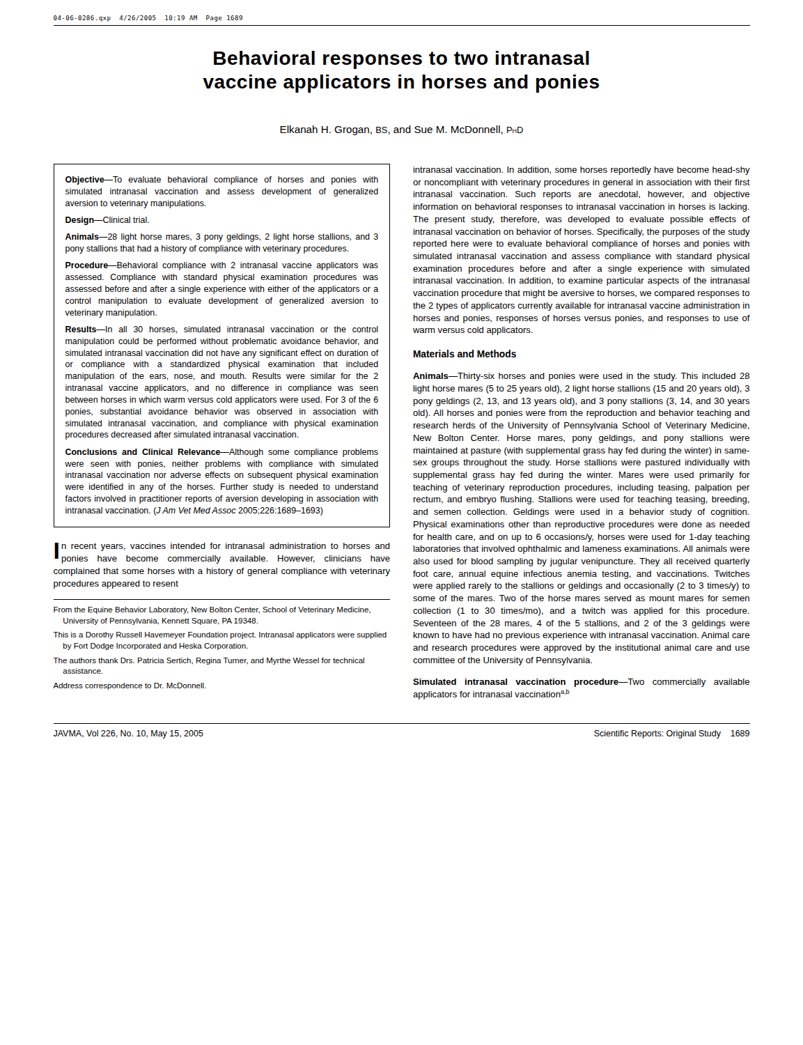04-06-0286.qxp 4/26/2005 10:19 AM Page 1689
Behavioral responses to two intranasal
vaccine applicators in horses and ponies
Elkanah H. Grogan, BS, and Sue M. McDonnell, PhD
Objective—To evaluate behavioral compliance of horses and ponies with simulated intranasal vaccination and assess development of generalized aversion to veterinary manipulations.
Design—Clinical trial.
Animals—28 light horse mares, 3 pony geldings, 2 light horse stallions, and 3 pony stallions that had a history of compliance with veterinary procedures.
Procedure—Behavioral compliance with 2 intranasal vaccine applicators was assessed. Compliance with standard physical examination procedures was assessed before and after a single experience with either of the applicators or a control manipulation to evaluate development of generalized aversion to veterinary manipulation.
Results—In all 30 horses, simulated intranasal vaccination or the control manipulation could be performed without problematic avoidance behavior, and simulated intranasal vaccination did not have any significant effect on duration of or compliance with a standardized physical examination that included manipulation of the ears, nose, and mouth. Results were similar for the 2 intranasal vaccine applicators, and no difference in compliance was seen between horses in which warm versus cold applicators were used. For 3 of the 6 ponies, substantial avoidance behavior was observed in association with simulated intranasal vaccination, and compliance with physical examination procedures decreased after simulated intranasal vaccination.
Conclusions and Clinical Relevance—Although some compliance problems were seen with ponies, neither problems with compliance with simulated intranasal vaccination nor adverse effects on subsequent physical examination were identified in any of the horses. Further study is needed to understand factors involved in practitioner reports of aversion developing in association with intranasal vaccination. (J Am Vet Med Assoc 2005;226:1689–1693)
In recent years, vaccines intended for intranasal administration to horses and ponies have become commercially available. However, clinicians have complained that some horses with a history of general compliance with veterinary procedures appeared to resent
From the Equine Behavior Laboratory, New Bolton Center, School of Veterinary Medicine, University of Pennsylvania, Kennett Square, PA 19348.
This is a Dorothy Russell Havemeyer Foundation project. Intranasal applicators were supplied by Fort Dodge Incorporated and Heska Corporation.
The authors thank Drs. Patricia Sertich, Regina Turner, and Myrthe Wessel for technical assistance.
Address correspondence to Dr. McDonnell.
intranasal vaccination. In addition, some horses reportedly have become head-shy or noncompliant with veterinary procedures in general in association with their first intranasal vaccination. Such reports are anecdotal, however, and objective information on behavioral responses to intranasal vaccination in horses is lacking. The present study, therefore, was developed to evaluate possible effects of intranasal vaccination on behavior of horses. Specifically, the purposes of the study reported here were to evaluate behavioral compliance of horses and ponies with simulated intranasal vaccination and assess compliance with standard physical examination procedures before and after a single experience with simulated intranasal vaccination. In addition, to examine particular aspects of the intranasal vaccination procedure that might be aversive to horses, we compared responses to the 2 types of applicators currently available for intranasal vaccine administration in horses and ponies, responses of horses versus ponies, and responses to use of warm versus cold applicators.
Materials and Methods
Animals—Thirty-six horses and ponies were used in the study. This included 28 light horse mares (5 to 25 years old), 2 light horse stallions (15 and 20 years old), 3 pony geldings (2, 13, and 13 years old), and 3 pony stallions (3, 14, and 30 years old). All horses and ponies were from the reproduction and behavior teaching and research herds of the University of Pennsylvania School of Veterinary Medicine, New Bolton Center. Horse mares, pony geldings, and pony stallions were maintained at pasture (with supplemental grass hay fed during the winter) in same-sex groups throughout the study. Horse stallions were pastured individually with supplemental grass hay fed during the winter. Mares were used primarily for teaching of veterinary reproduction procedures, including teasing, palpation per rectum, and embryo flushing. Stallions were used for teaching teasing, breeding, and semen collection. Geldings were used in a behavior study of cognition. Physical examinations other than reproductive procedures were done as needed for health care, and on up to 6 occasions/y, horses were used for 1-day teaching laboratories that involved ophthalmic and lameness examinations. All animals were also used for blood sampling by jugular venipuncture. They all received quarterly foot care, annual equine infectious anemia testing, and vaccinations. Twitches were applied rarely to the stallions or geldings and occasionally (2 to 3 times/y) to some of the mares. Two of the horse mares served as mount mares for semen collection (1 to 30 times/mo), and a twitch was applied for this procedure. Seventeen of the 28 mares, 4 of the 5 stallions, and 2 of the 3 geldings were known to have had no previous experience with intranasal vaccination. Animal care and research procedures were approved by the institutional animal care and use committee of the University of Pennsylvania.
Simulated intranasal vaccination procedure—Two commercially available applicators for intranasal vaccinationa,b
JAVMA, Vol 226, No. 10, May 15, 2005 Scientific Reports: Original Study 1689